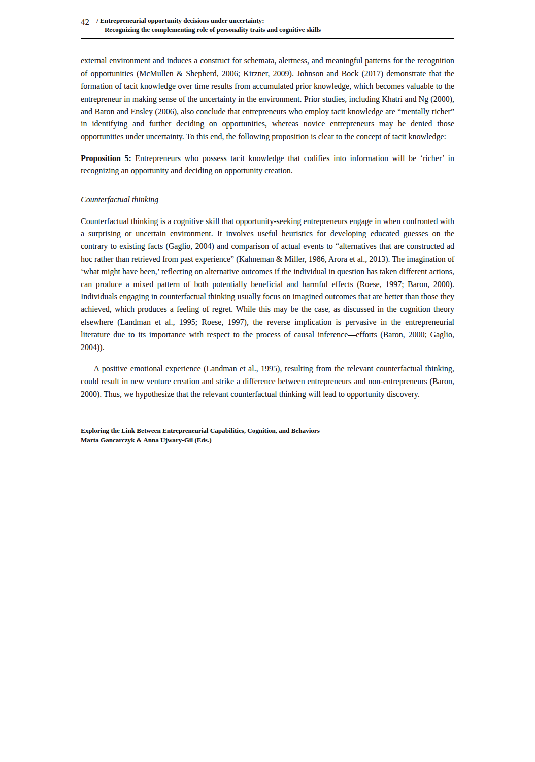42
/ Entrepreneurial opportunity decisions under uncertainty: Recognizing the complementing role of personality traits and cognitive skills
external environment and induces a construct for schemata, alertness, and meaningful patterns for the recognition of opportunities (McMullen & Shepherd, 2006; Kirzner, 2009). Johnson and Bock (2017) demonstrate that the formation of tacit knowledge over time results from accumulated prior knowledge, which becomes valuable to the entrepreneur in making sense of the uncertainty in the environment. Prior studies, including Khatri and Ng (2000), and Baron and Ensley (2006), also conclude that entrepreneurs who employ tacit knowledge are “mentally richer” in identifying and further deciding on opportunities, whereas novice entrepreneurs may be denied those opportunities under uncertainty. To this end, the following proposition is clear to the concept of tacit knowledge:
Proposition 5: Entrepreneurs who possess tacit knowledge that codifies into information will be ‘richer’ in recognizing an opportunity and deciding on opportunity creation.
Counterfactual thinking
Counterfactual thinking is a cognitive skill that opportunity-seeking entrepreneurs engage in when confronted with a surprising or uncertain environment. It involves useful heuristics for developing educated guesses on the contrary to existing facts (Gaglio, 2004) and comparison of actual events to “alternatives that are constructed ad hoc rather than retrieved from past experience” (Kahneman & Miller, 1986, Arora et al., 2013). The imagination of ‘what might have been,’ reflecting on alternative outcomes if the individual in question has taken different actions, can produce a mixed pattern of both potentially beneficial and harmful effects (Roese, 1997; Baron, 2000). Individuals engaging in counterfactual thinking usually focus on imagined outcomes that are better than those they achieved, which produces a feeling of regret. While this may be the case, as discussed in the cognition theory elsewhere (Landman et al., 1995; Roese, 1997), the reverse implication is pervasive in the entrepreneurial literature due to its importance with respect to the process of causal inference—efforts (Baron, 2000; Gaglio, 2004)).
A positive emotional experience (Landman et al., 1995), resulting from the relevant counterfactual thinking, could result in new venture creation and strike a difference between entrepreneurs and non-entrepreneurs (Baron, 2000). Thus, we hypothesize that the relevant counterfactual thinking will lead to opportunity discovery.
Exploring the Link Between Entrepreneurial Capabilities, Cognition, and Behaviors
Marta Gancarczyk & Anna Ujwary-Gil (Eds.)